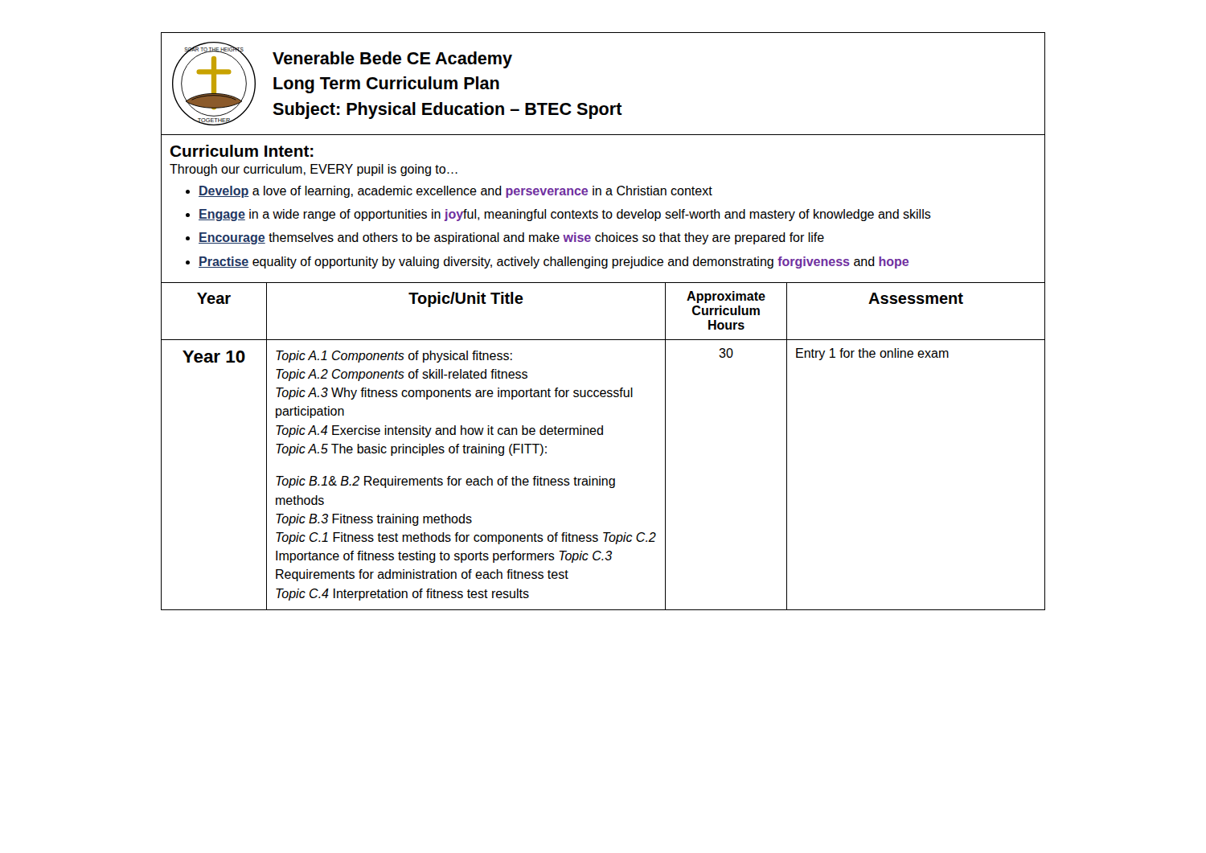| SOAR TO THE HEIGHTS TOGETHER Venerable Bede CE Academy Long Term Curriculum Plan Subject: Physical Education – BTEC Sport |
| Curriculum Intent: Through our curriculum, EVERY pupil is going to… Develop a love of learning, academic excellence and perseverance in a Christian context Engage in a wide range of opportunities in joy ful, meaningful contexts to develop self-worth and mastery of knowledge and skills Encourage themselves and others to be aspirational and make wise choices so that they are prepared for life Practise equality of opportunity by valuing diversity, actively challenging prejudice and demonstrating forgiveness and hope |
| Year | Topic/Unit Title | Approximate Curriculum Hours | Assessment |
| Year 10 | Topic A.1 Components of physical fitness: Topic A.2 Components of skill-related fitness Topic A.3 Why fitness components are important for successful participation Topic A.4 Exercise intensity and how it can be determined Topic A.5 The basic principles of training (FITT): Topic B.1 & B.2 Requirements for each of the fitness training methods Topic B.3 Fitness training methods Topic C.1 Fitness test methods for components of fitness Topic C.2 Importance of fitness testing to sports performers Topic C.3 Requirements for administration of each fitness test Topic C.4 Interpretation of fitness test results | 30 | Entry 1 for the online exam |